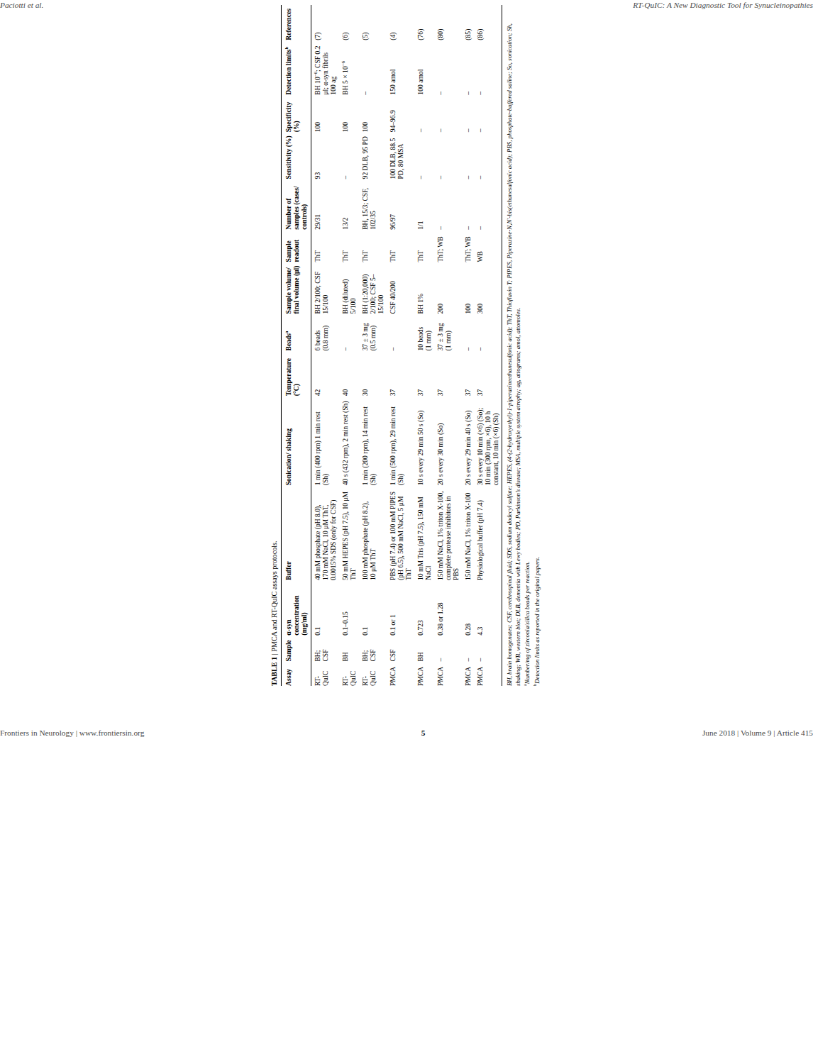Paciotti et al.
RT-QuIC: A New Diagnostic Tool for Synucleinopathies
TABLE 1 | PMCA and RT-QuIC assays protocols.
| Assay | Sample | α-syn concentration (mg/ml) | Buffer | Sonication/ shaking | Temperature (°C) | Beads a | Sample volume/ final volume (μl) | Sample readout | Number of samples (cases/ controls) | Sensitivity (%) | Specificity (%) | Detection limits b | References |
| --- | --- | --- | --- | --- | --- | --- | --- | --- | --- | --- | --- | --- | --- |
| RT-QuIC | BH; CSF | 0.1 | 40 mM phosphate (pH 8.0), 170 mM NaCl, 10 μM ThT, 0.0015% SDS (only for CSF) | 1 min (400 rpm) 1 min rest (Sh) | 42 | 6 beads (0.8 mm) | BH 2/100; CSF 15/100 | ThT | 29/31 | 93 | 100 | BH 10 −6 ; CSF 0.2 μl; α-syn fibrils 100 ag | (7) |
| RT-QuIC | BH | 0.1–0.15 | 50 mM HEPES (pH 7.5), 10 μM ThT | 40 s (432 rpm), 2 min rest (Sh) | 40 | – | BH (diluted) 5/100 | ThT | 13/2 | – | 100 | BH 5 × 10 −6 | (6) |
| RT-QuIC | BH; CSF | 0.1 | 100 mM phosphate (pH 8.2), 10 μM ThT | 1 min (200 rpm), 14 min rest (Sh) | 30 | 37 ± 3 mg (0.5 mm) | BH (1:20,000) 2/100; CSF 5–15/100 | ThT | BH, 15/3; CSF, 102/35 | 92 DLB, 95 PD | 100 | – | (5) |
| PMCA | CSF | 0.1 or 1 | PBS (pH 7.4) or 100 mM PIPES (pH 6.5), 500 mM NaCl, 5 μM ThT | 1 min (500 rpm), 29 min rest (Sh) | 37 | – | CSF 40/200 | ThT | 96/97 | 100 DLB, 88.5 PD, 80 MSA | 94–96.9 | 150 amol | (4) |
| PMCA | BH | 0.723 | 10 mM Tris (pH 7.5), 150 mM NaCl | 10 s every 29 min 50 s (So) | 37 | 10 beads (1 mm) | BH 1% | ThT | 1/1 | – | – | 100 amol | (76) |
| PMCA | – | 0.38 or 1.28 | 150 mM NaCl, 1% triton X-100, complete protease inhibitors in PBS | 20 s every 30 min (So) | 37 | 37 ± 3 mg (1 mm) | 200 | ThT; WB | – | – | – | – | (80) |
| PMCA | – | 0.28 | 150 mM NaCl, 1% triton X-100 | 20 s every 29 min 40 s (So) | 37 | – | 100 | ThT; WB | – | – | – | – | (85) |
| PMCA | – | 4.3 | Physiological buffer (pH 7.4) | 30 s every 10 min (×6) (So); 10 min (300 rpm, ×6), 10 h constant, 10 min (×6) (Sh) | 37 | – | 300 | WB | – | – | – | – | (86) |
BH, brain homogenates; CSF, cerebrospinal fluid; SDS, sodium dodecyl sulfate; HEPES, (4-(2-hydroxyethyl)-1-piperazineethanesulfonic acid); ThT, Thioflavin T; PIPES, Piperazine-N,N′-bis(ethanesulfonic acid); PBS, phosphate-buffered saline; So, sonication; Sh, shaking; WB, western blot; DLB, dementia with Lewy bodies; PD, Parkinson’s disease; MSA, multiple system atrophy; ag, attograms; amol, attomoles.
aNumber/mg of zirconia/silica beads per reaction.
bDetection limits as reported in the original papers.
Frontiers in Neurology | www.frontiersin.org
5
June 2018 | Volume 9 | Article 415